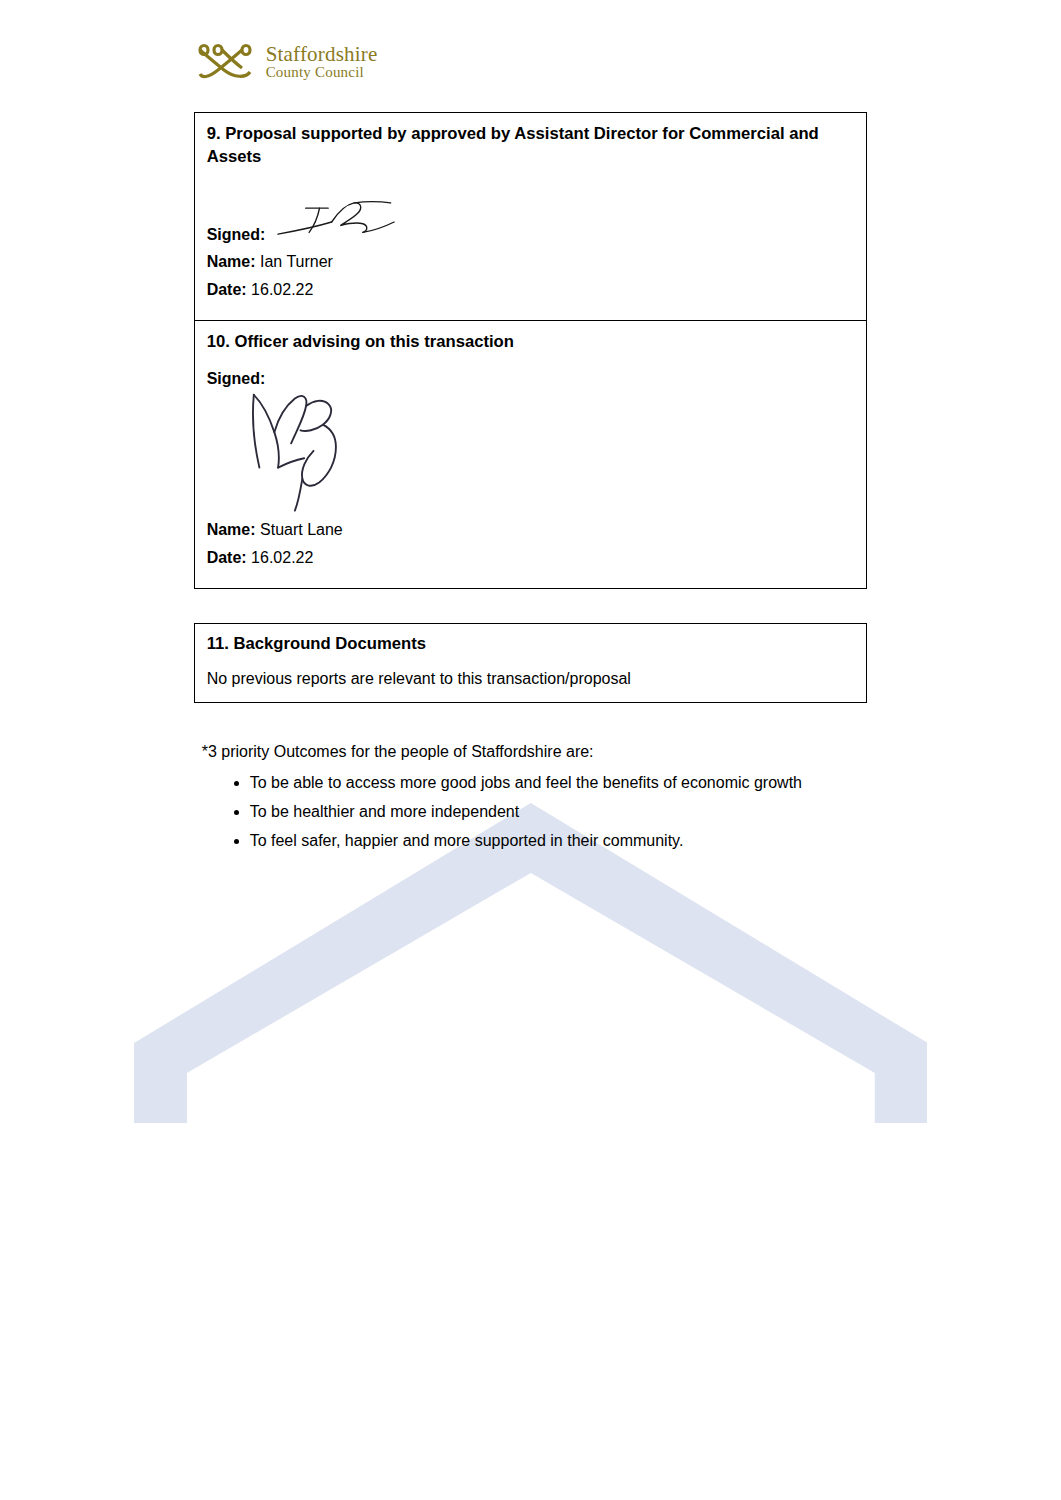Staffordshire
County Council
9. Proposal supported by approved by Assistant Director for Commercial and Assets
Signed:
Name: Ian Turner
Date: 16.02.22
10. Officer advising on this transaction
Signed:
Name: Stuart Lane
Date: 16.02.22
11. Background Documents
No previous reports are relevant to this transaction/proposal
*3 priority Outcomes for the people of Staffordshire are:
To be able to access more good jobs and feel the benefits of economic growth
To be healthier and more independent
To feel safer, happier and more supported in their community.